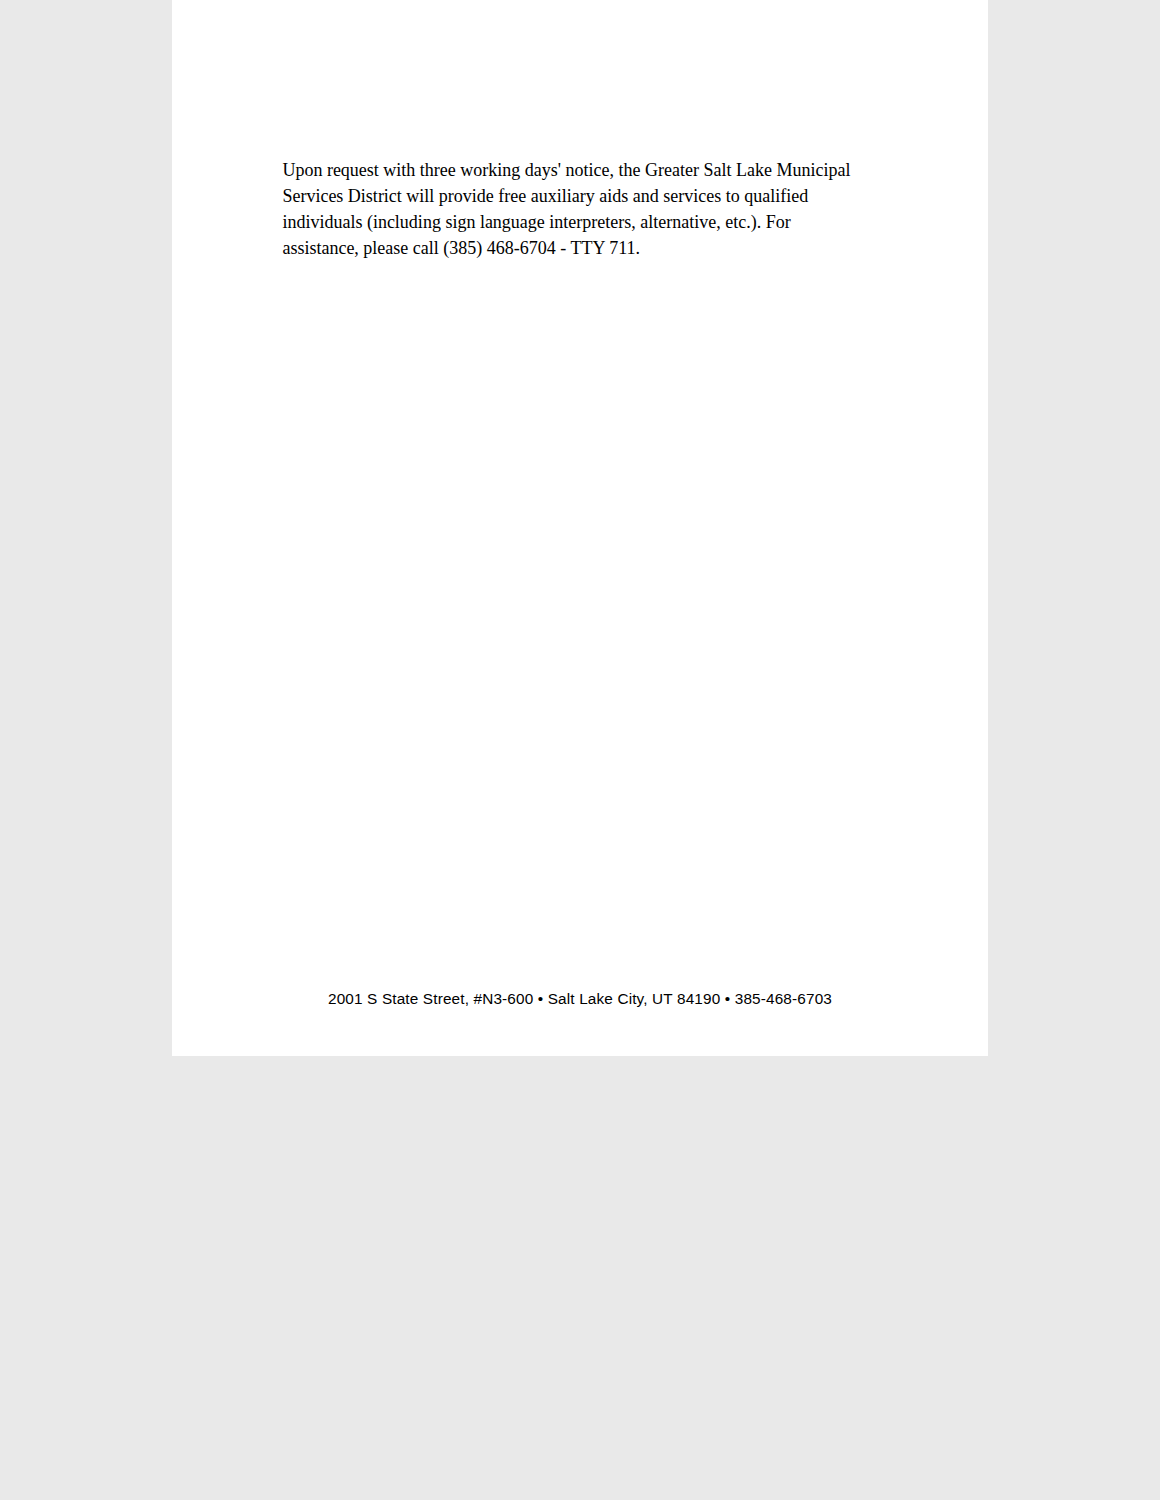Upon request with three working days' notice, the Greater Salt Lake Municipal Services District will provide free auxiliary aids and services to qualified individuals (including sign language interpreters, alternative, etc.). For assistance, please call (385) 468-6704 - TTY 711.
2001 S State Street, #N3-600 • Salt Lake City, UT 84190 • 385-468-6703